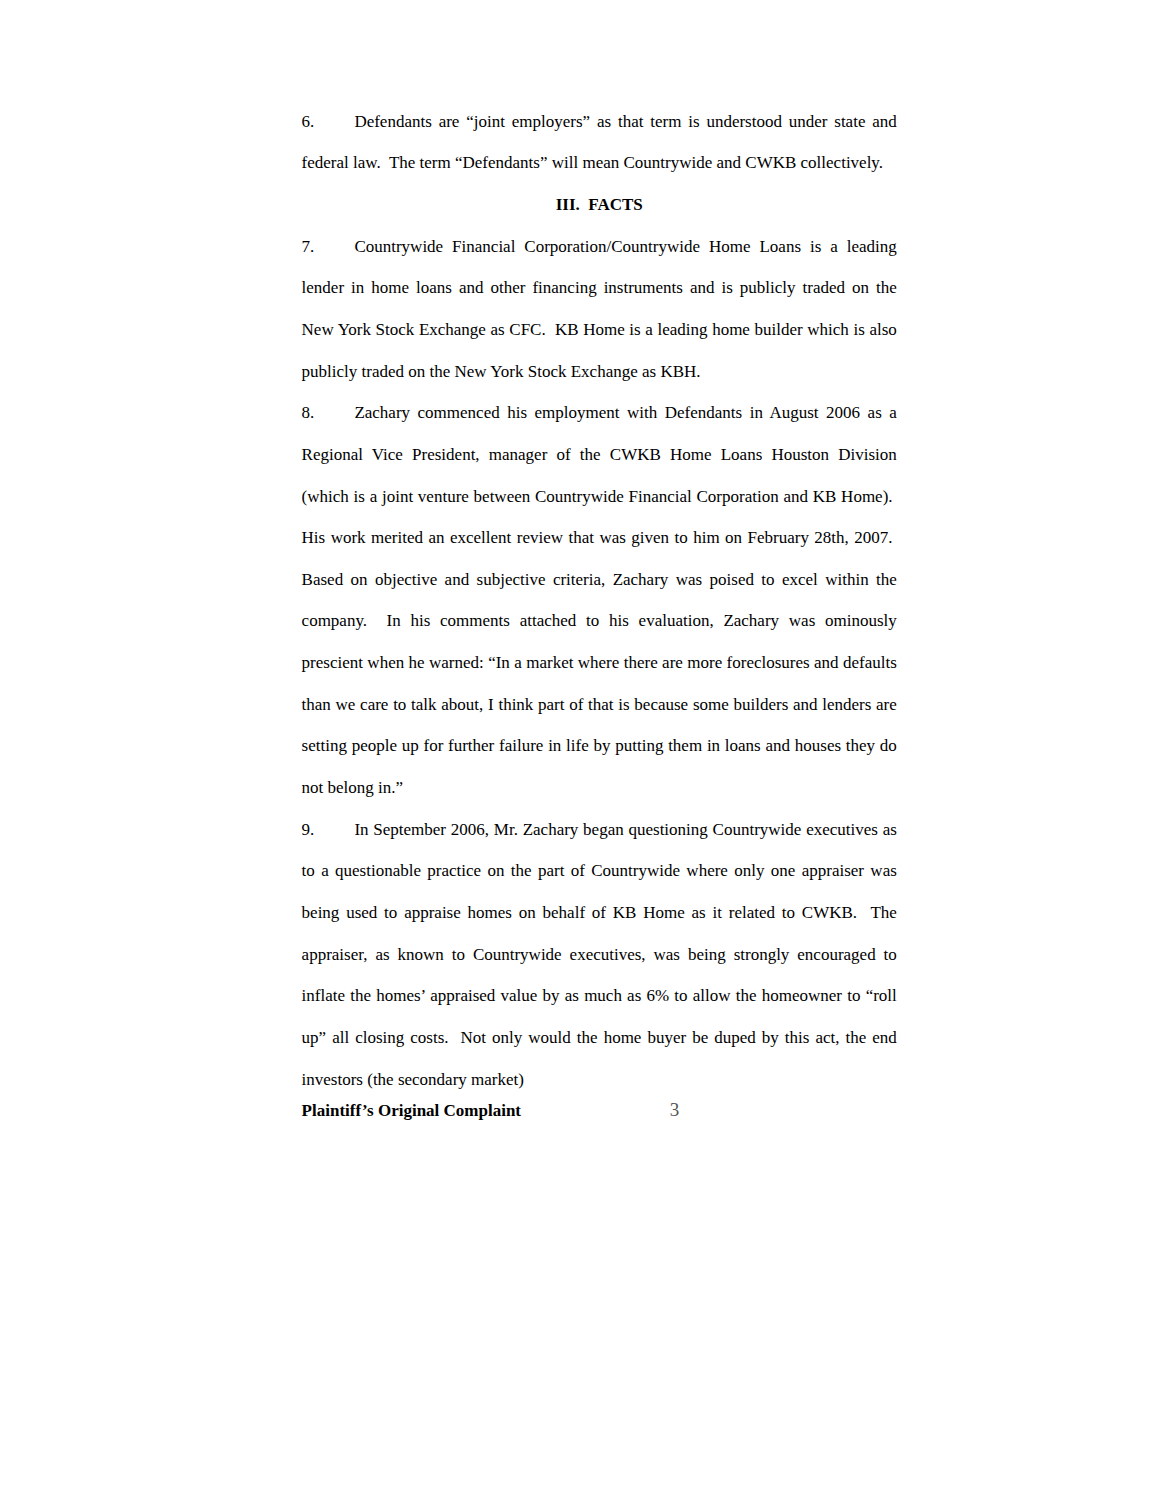6. Defendants are “joint employers” as that term is understood under state and federal law. The term “Defendants” will mean Countrywide and CWKB collectively.
III. FACTS
7. Countrywide Financial Corporation/Countrywide Home Loans is a leading lender in home loans and other financing instruments and is publicly traded on the New York Stock Exchange as CFC. KB Home is a leading home builder which is also publicly traded on the New York Stock Exchange as KBH.
8. Zachary commenced his employment with Defendants in August 2006 as a Regional Vice President, manager of the CWKB Home Loans Houston Division (which is a joint venture between Countrywide Financial Corporation and KB Home). His work merited an excellent review that was given to him on February 28th, 2007. Based on objective and subjective criteria, Zachary was poised to excel within the company. In his comments attached to his evaluation, Zachary was ominously prescient when he warned: “In a market where there are more foreclosures and defaults than we care to talk about, I think part of that is because some builders and lenders are setting people up for further failure in life by putting them in loans and houses they do not belong in.”
9. In September 2006, Mr. Zachary began questioning Countrywide executives as to a questionable practice on the part of Countrywide where only one appraiser was being used to appraise homes on behalf of KB Home as it related to CWKB. The appraiser, as known to Countrywide executives, was being strongly encouraged to inflate the homes’ appraised value by as much as 6% to allow the homeowner to “roll up” all closing costs. Not only would the home buyer be duped by this act, the end investors (the secondary market)
Plaintiff’s Original Complaint3